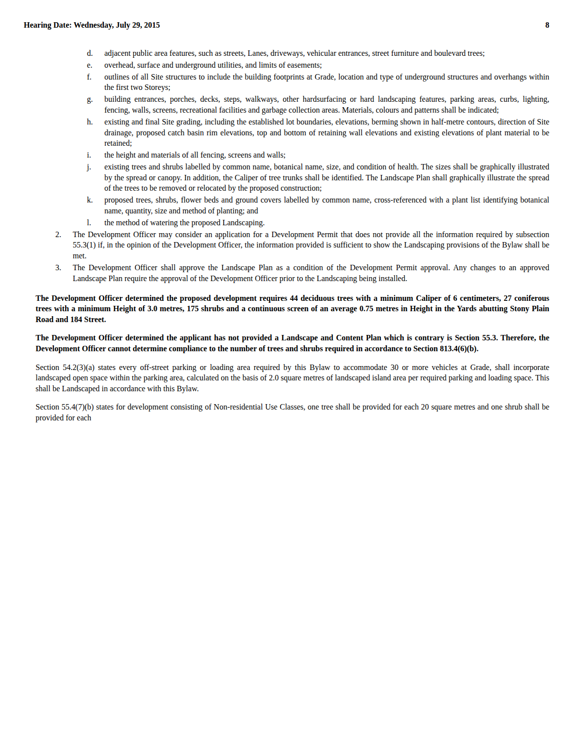Hearing Date: Wednesday, July 29, 2015
8
d. adjacent public area features, such as streets, Lanes, driveways, vehicular entrances, street furniture and boulevard trees;
e. overhead, surface and underground utilities, and limits of easements;
f. outlines of all Site structures to include the building footprints at Grade, location and type of underground structures and overhangs within the first two Storeys;
g. building entrances, porches, decks, steps, walkways, other hardsurfacing or hard landscaping features, parking areas, curbs, lighting, fencing, walls, screens, recreational facilities and garbage collection areas. Materials, colours and patterns shall be indicated;
h. existing and final Site grading, including the established lot boundaries, elevations, berming shown in half-metre contours, direction of Site drainage, proposed catch basin rim elevations, top and bottom of retaining wall elevations and existing elevations of plant material to be retained;
i. the height and materials of all fencing, screens and walls;
j. existing trees and shrubs labelled by common name, botanical name, size, and condition of health. The sizes shall be graphically illustrated by the spread or canopy. In addition, the Caliper of tree trunks shall be identified. The Landscape Plan shall graphically illustrate the spread of the trees to be removed or relocated by the proposed construction;
k. proposed trees, shrubs, flower beds and ground covers labelled by common name, cross-referenced with a plant list identifying botanical name, quantity, size and method of planting; and
l. the method of watering the proposed Landscaping.
2. The Development Officer may consider an application for a Development Permit that does not provide all the information required by subsection 55.3(1) if, in the opinion of the Development Officer, the information provided is sufficient to show the Landscaping provisions of the Bylaw shall be met.
3. The Development Officer shall approve the Landscape Plan as a condition of the Development Permit approval. Any changes to an approved Landscape Plan require the approval of the Development Officer prior to the Landscaping being installed.
The Development Officer determined the proposed development requires 44 deciduous trees with a minimum Caliper of 6 centimeters, 27 coniferous trees with a minimum Height of 3.0 metres, 175 shrubs and a continuous screen of an average 0.75 metres in Height in the Yards abutting Stony Plain Road and 184 Street.
The Development Officer determined the applicant has not provided a Landscape and Content Plan which is contrary is Section 55.3. Therefore, the Development Officer cannot determine compliance to the number of trees and shrubs required in accordance to Section 813.4(6)(b).
Section 54.2(3)(a) states every off-street parking or loading area required by this Bylaw to accommodate 30 or more vehicles at Grade, shall incorporate landscaped open space within the parking area, calculated on the basis of 2.0 square metres of landscaped island area per required parking and loading space. This shall be Landscaped in accordance with this Bylaw.
Section 55.4(7)(b) states for development consisting of Non-residential Use Classes, one tree shall be provided for each 20 square metres and one shrub shall be provided for each